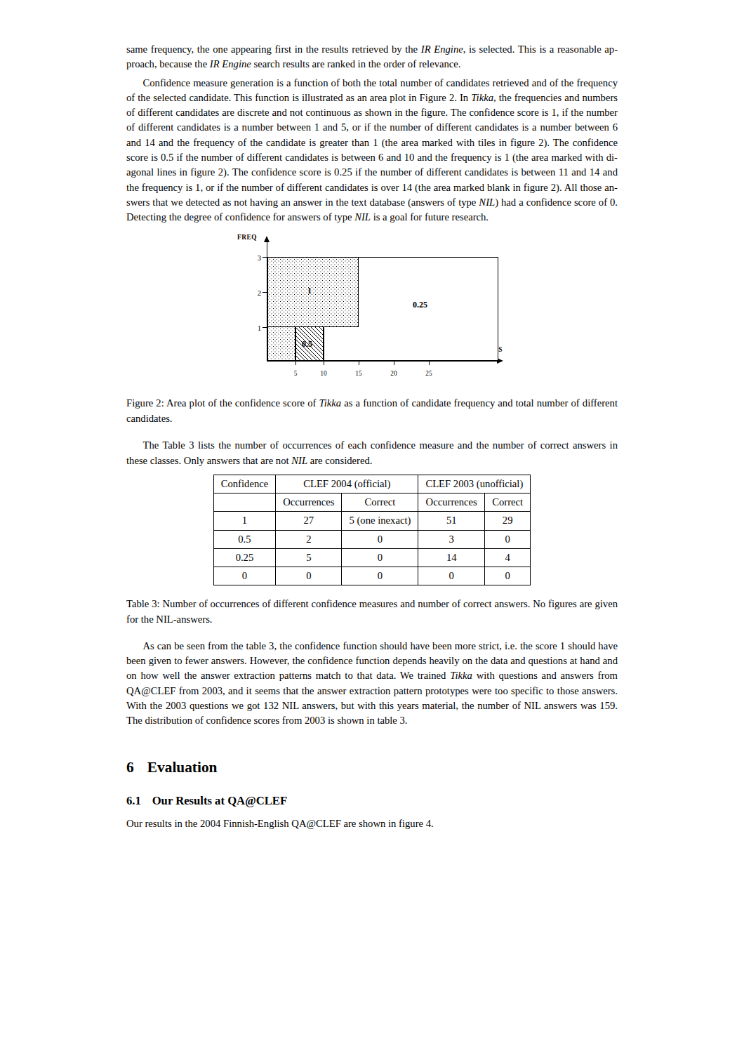same frequency, the one appearing first in the results retrieved by the IR Engine, is selected. This is a reasonable approach, because the IR Engine search results are ranked in the order of relevance.
Confidence measure generation is a function of both the total number of candidates retrieved and of the frequency of the selected candidate. This function is illustrated as an area plot in Figure 2. In Tikka, the frequencies and numbers of different candidates are discrete and not continuous as shown in the figure. The confidence score is 1, if the number of different candidates is a number between 1 and 5, or if the number of different candidates is a number between 6 and 14 and the frequency of the candidate is greater than 1 (the area marked with tiles in figure 2). The confidence score is 0.5 if the number of different candidates is between 6 and 10 and the frequency is 1 (the area marked with diagonal lines in figure 2). The confidence score is 0.25 if the number of different candidates is between 11 and 14 and the frequency is 1, or if the number of different candidates is over 14 (the area marked blank in figure 2). All those answers that we detected as not having an answer in the text database (answers of type NIL) had a confidence score of 0. Detecting the degree of confidence for answers of type NIL is a goal for future research.
FREQ
CANDIDATES
3
2
1
5
10
15
20
25
1
0.5
0.25
Figure 2: Area plot of the confidence score of Tikka as a function of candidate frequency and total number of different candidates.
The Table 3 lists the number of occurrences of each confidence measure and the number of correct answers in these classes. Only answers that are not NIL are considered.
| Confidence | CLEF 2004 (official) | CLEF 2003 (unofficial) |
| --- | --- | --- |
| | Occurrences | Correct | Occurrences | Correct |
| 1 | 27 | 5 (one inexact) | 51 | 29 |
| 0.5 | 2 | 0 | 3 | 0 |
| 0.25 | 5 | 0 | 14 | 4 |
| 0 | 0 | 0 | 0 | 0 |
Table 3: Number of occurrences of different confidence measures and number of correct answers. No figures are given for the NIL-answers.
As can be seen from the table 3, the confidence function should have been more strict, i.e. the score 1 should have been given to fewer answers. However, the confidence function depends heavily on the data and questions at hand and on how well the answer extraction patterns match to that data. We trained Tikka with questions and answers from QA@CLEF from 2003, and it seems that the answer extraction pattern prototypes were too specific to those answers. With the 2003 questions we got 132 NIL answers, but with this years material, the number of NIL answers was 159. The distribution of confidence scores from 2003 is shown in table 3.
6 Evaluation
6.1 Our Results at QA@CLEF
Our results in the 2004 Finnish-English QA@CLEF are shown in figure 4.